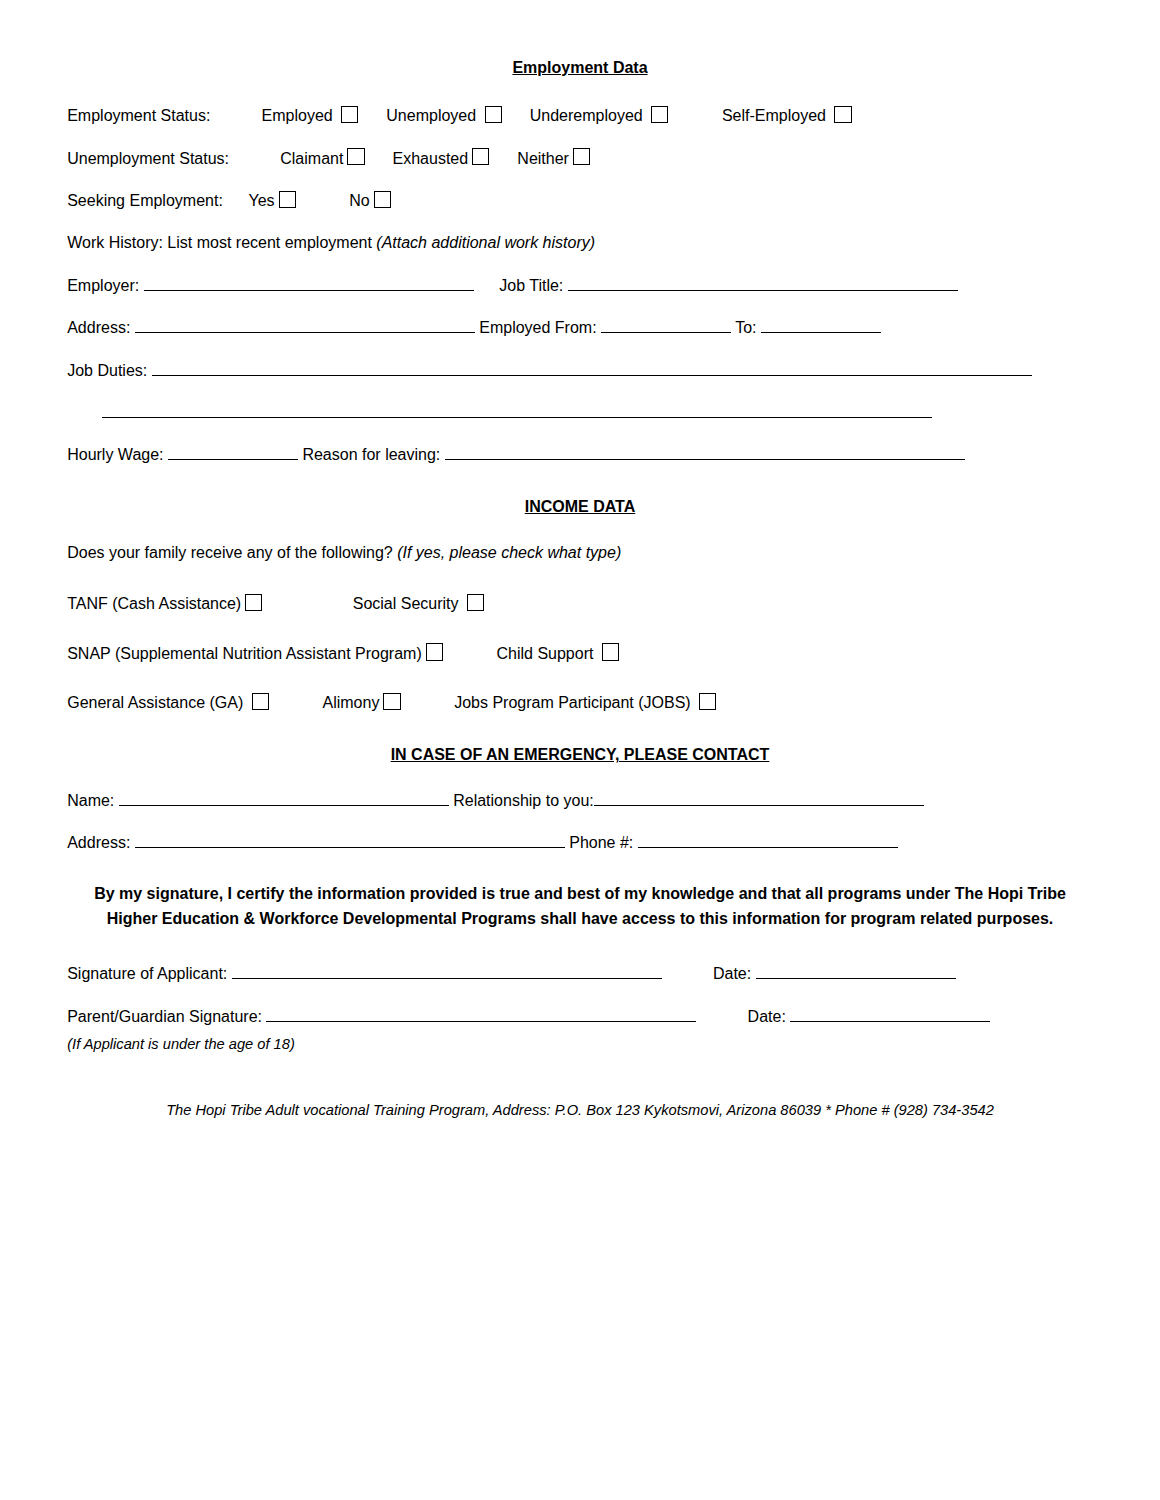Employment Data
Employment Status: Employed Unemployed Underemployed Self-Employed
Unemployment Status: Claimant Exhausted Neither
Seeking Employment: Yes No
Work History: List most recent employment (Attach additional work history)
Employer: Job Title:
Address: Employed From: To:
Job Duties:
Hourly Wage: Reason for leaving:
INCOME DATA
Does your family receive any of the following? (If yes, please check what type)
TANF (Cash Assistance) Social Security
SNAP (Supplemental Nutrition Assistant Program) Child Support
General Assistance (GA) Alimony Jobs Program Participant (JOBS)
IN CASE OF AN EMERGENCY, PLEASE CONTACT
Name: Relationship to you:
Address: Phone #:
By my signature, I certify the information provided is true and best of my knowledge and that all programs under The Hopi Tribe Higher Education & Workforce Developmental Programs shall have access to this information for program related purposes.
Signature of Applicant: Date:
Parent/Guardian Signature: Date:
(If Applicant is under the age of 18)
The Hopi Tribe Adult vocational Training Program, Address: P.O. Box 123 Kykotsmovi, Arizona 86039 * Phone # (928) 734-3542